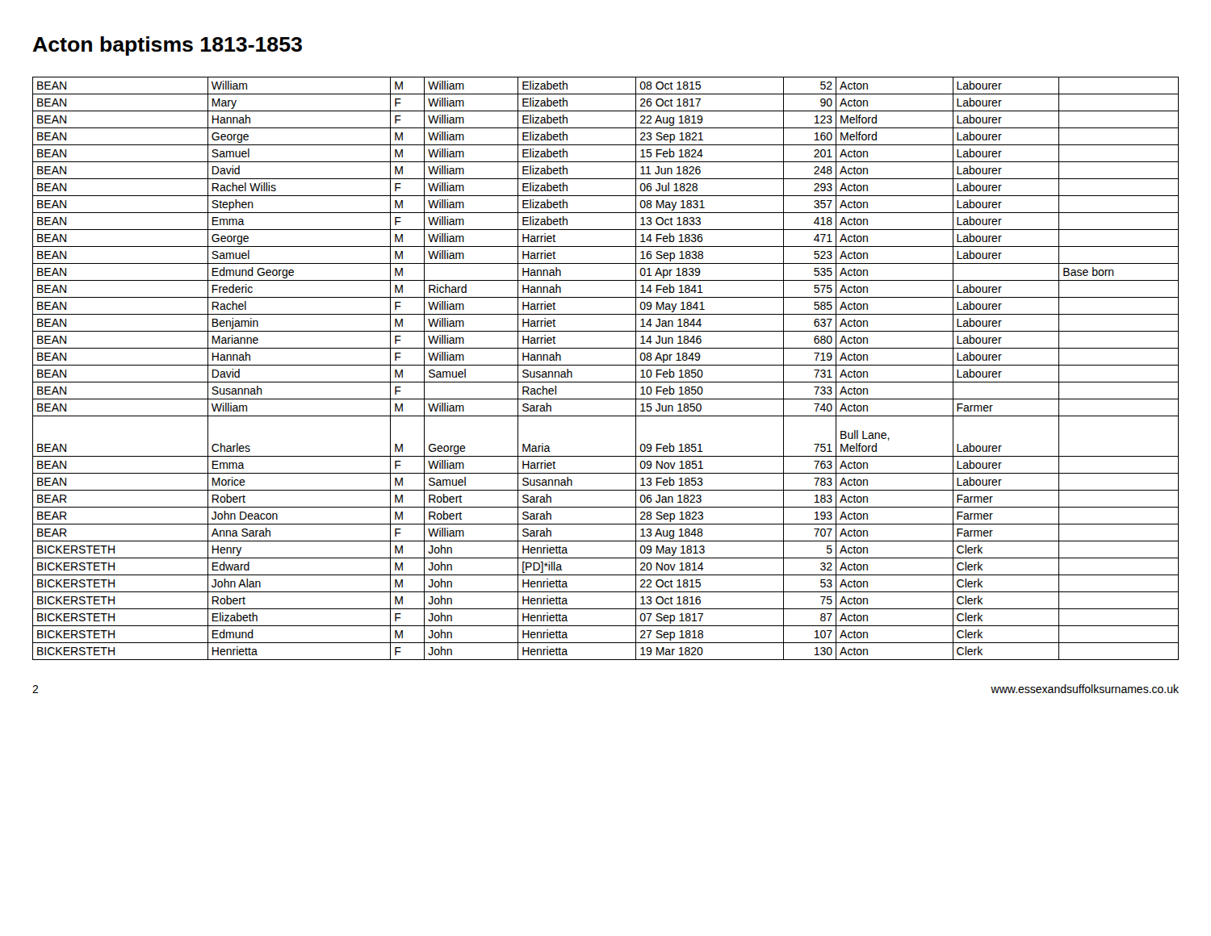Acton baptisms 1813-1853
| BEAN | William | M | William | Elizabeth | 08 Oct 1815 | 52 | Acton | Labourer | |
| BEAN | Mary | F | William | Elizabeth | 26 Oct 1817 | 90 | Acton | Labourer | |
| BEAN | Hannah | F | William | Elizabeth | 22 Aug 1819 | 123 | Melford | Labourer | |
| BEAN | George | M | William | Elizabeth | 23 Sep 1821 | 160 | Melford | Labourer | |
| BEAN | Samuel | M | William | Elizabeth | 15 Feb 1824 | 201 | Acton | Labourer | |
| BEAN | David | M | William | Elizabeth | 11 Jun 1826 | 248 | Acton | Labourer | |
| BEAN | Rachel Willis | F | William | Elizabeth | 06 Jul 1828 | 293 | Acton | Labourer | |
| BEAN | Stephen | M | William | Elizabeth | 08 May 1831 | 357 | Acton | Labourer | |
| BEAN | Emma | F | William | Elizabeth | 13 Oct 1833 | 418 | Acton | Labourer | |
| BEAN | George | M | William | Harriet | 14 Feb 1836 | 471 | Acton | Labourer | |
| BEAN | Samuel | M | William | Harriet | 16 Sep 1838 | 523 | Acton | Labourer | |
| BEAN | Edmund George | M | | Hannah | 01 Apr 1839 | 535 | Acton | | Base born |
| BEAN | Frederic | M | Richard | Hannah | 14 Feb 1841 | 575 | Acton | Labourer | |
| BEAN | Rachel | F | William | Harriet | 09 May 1841 | 585 | Acton | Labourer | |
| BEAN | Benjamin | M | William | Harriet | 14 Jan 1844 | 637 | Acton | Labourer | |
| BEAN | Marianne | F | William | Harriet | 14 Jun 1846 | 680 | Acton | Labourer | |
| BEAN | Hannah | F | William | Hannah | 08 Apr 1849 | 719 | Acton | Labourer | |
| BEAN | David | M | Samuel | Susannah | 10 Feb 1850 | 731 | Acton | Labourer | |
| BEAN | Susannah | F | | Rachel | 10 Feb 1850 | 733 | Acton | | |
| BEAN | William | M | William | Sarah | 15 Jun 1850 | 740 | Acton | Farmer | |
| BEAN | Charles | M | George | Maria | 09 Feb 1851 | 751 | Bull Lane, Melford | Labourer | |
| BEAN | Emma | F | William | Harriet | 09 Nov 1851 | 763 | Acton | Labourer | |
| BEAN | Morice | M | Samuel | Susannah | 13 Feb 1853 | 783 | Acton | Labourer | |
| BEAR | Robert | M | Robert | Sarah | 06 Jan 1823 | 183 | Acton | Farmer | |
| BEAR | John Deacon | M | Robert | Sarah | 28 Sep 1823 | 193 | Acton | Farmer | |
| BEAR | Anna Sarah | F | William | Sarah | 13 Aug 1848 | 707 | Acton | Farmer | |
| BICKERSTETH | Henry | M | John | Henrietta | 09 May 1813 | 5 | Acton | Clerk | |
| BICKERSTETH | Edward | M | John | [PD]*illa | 20 Nov 1814 | 32 | Acton | Clerk | |
| BICKERSTETH | John Alan | M | John | Henrietta | 22 Oct 1815 | 53 | Acton | Clerk | |
| BICKERSTETH | Robert | M | John | Henrietta | 13 Oct 1816 | 75 | Acton | Clerk | |
| BICKERSTETH | Elizabeth | F | John | Henrietta | 07 Sep 1817 | 87 | Acton | Clerk | |
| BICKERSTETH | Edmund | M | John | Henrietta | 27 Sep 1818 | 107 | Acton | Clerk | |
| BICKERSTETH | Henrietta | F | John | Henrietta | 19 Mar 1820 | 130 | Acton | Clerk | |
2 www.essexandsuffolksurnames.co.uk